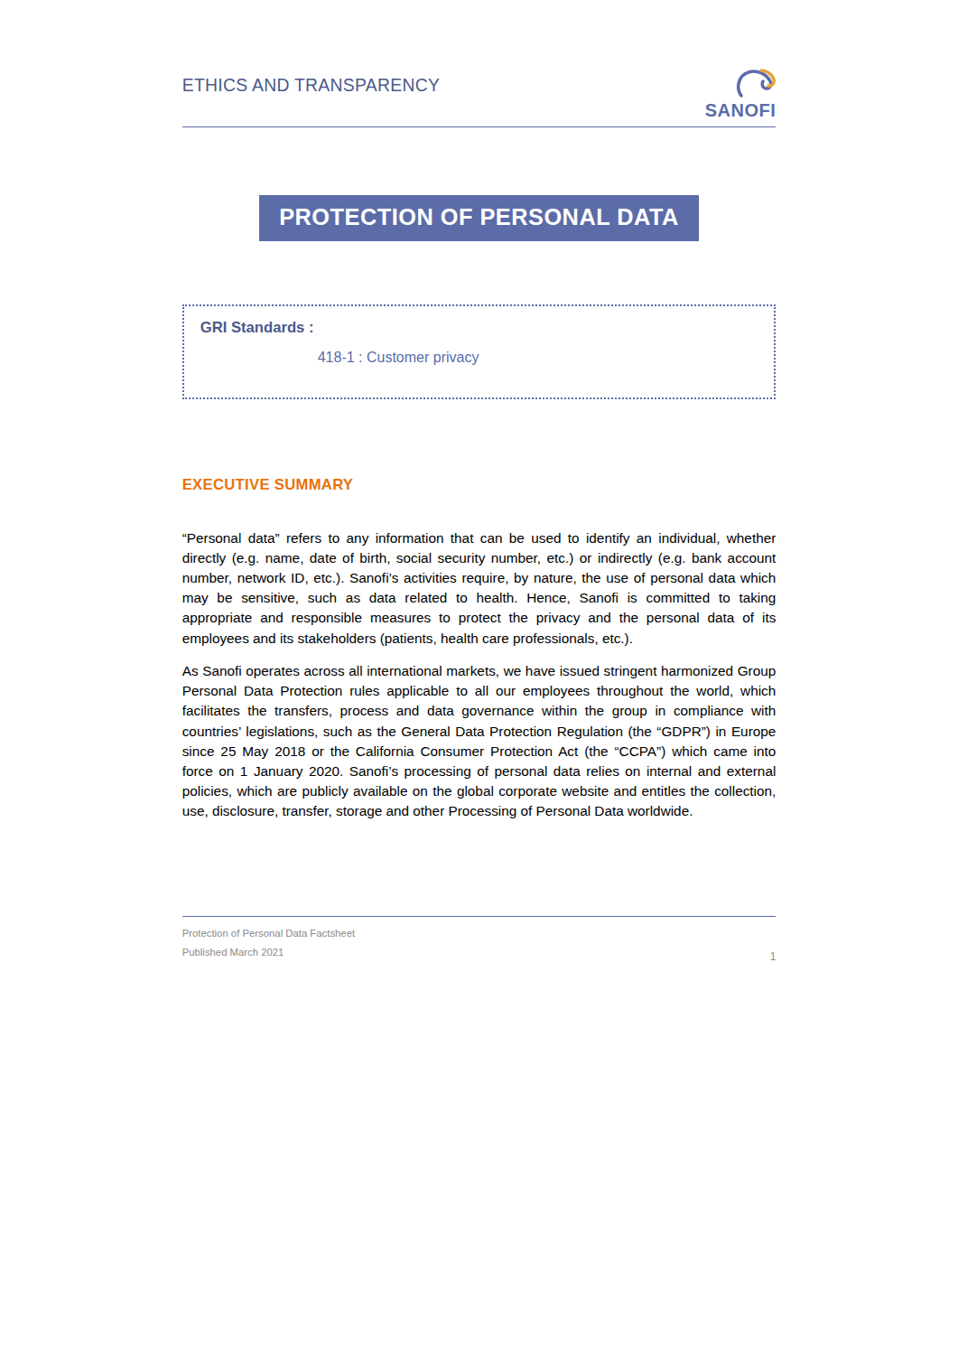ETHICS AND TRANSPARENCY
SANOFI
PROTECTION OF PERSONAL DATA
GRI Standards :
418-1 : Customer privacy
EXECUTIVE SUMMARY
“Personal data” refers to any information that can be used to identify an individual, whether directly (e.g. name, date of birth, social security number, etc.) or indirectly (e.g. bank account number, network ID, etc.). Sanofi’s activities require, by nature, the use of personal data which may be sensitive, such as data related to health. Hence, Sanofi is committed to taking appropriate and responsible measures to protect the privacy and the personal data of its employees and its stakeholders (patients, health care professionals, etc.).
As Sanofi operates across all international markets, we have issued stringent harmonized Group Personal Data Protection rules applicable to all our employees throughout the world, which facilitates the transfers, process and data governance within the group in compliance with countries’ legislations, such as the General Data Protection Regulation (the “GDPR”) in Europe since 25 May 2018 or the California Consumer Protection Act (the “CCPA”) which came into force on 1 January 2020. Sanofi’s processing of personal data relies on internal and external policies, which are publicly available on the global corporate website and entitles the collection, use, disclosure, transfer, storage and other Processing of Personal Data worldwide.
Protection of Personal Data Factsheet
Published March 2021
1